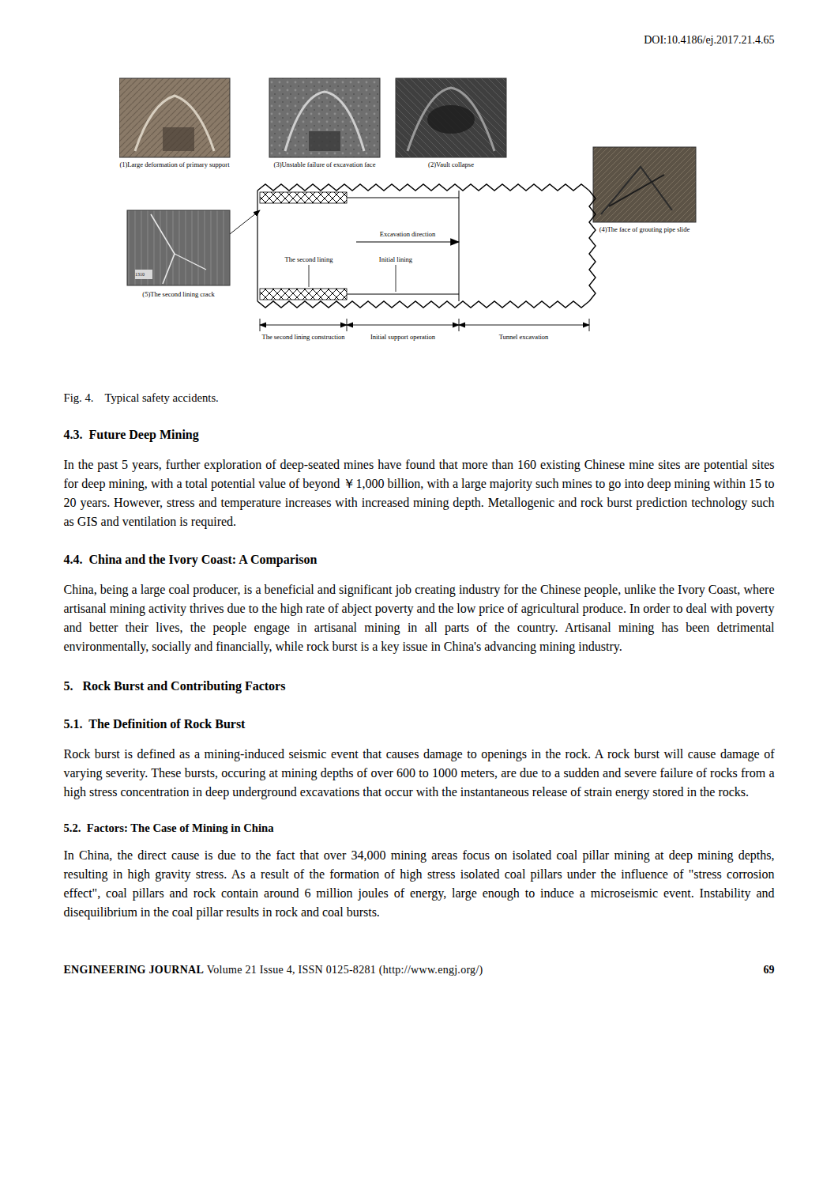DOI:10.4186/ej.2017.21.4.65
(1)Large deformation of primary support (3)Unstable failure of excavation face (2)Vault collapse (4)The face of grouting pipe slide 1310 (5)The second lining crack Excavation direction The second lining Initial lining The second lining construction Initial support operation Tunnel excavation
Fig. 4. Typical safety accidents.
4.3. Future Deep Mining
In the past 5 years, further exploration of deep-seated mines have found that more than 160 existing Chinese mine sites are potential sites for deep mining, with a total potential value of beyond ￥1,000 billion, with a large majority such mines to go into deep mining within 15 to 20 years. However, stress and temperature increases with increased mining depth. Metallogenic and rock burst prediction technology such as GIS and ventilation is required.
4.4. China and the Ivory Coast: A Comparison
China, being a large coal producer, is a beneficial and significant job creating industry for the Chinese people, unlike the Ivory Coast, where artisanal mining activity thrives due to the high rate of abject poverty and the low price of agricultural produce. In order to deal with poverty and better their lives, the people engage in artisanal mining in all parts of the country. Artisanal mining has been detrimental environmentally, socially and financially, while rock burst is a key issue in China's advancing mining industry.
5. Rock Burst and Contributing Factors
5.1. The Definition of Rock Burst
Rock burst is defined as a mining-induced seismic event that causes damage to openings in the rock. A rock burst will cause damage of varying severity. These bursts, occuring at mining depths of over 600 to 1000 meters, are due to a sudden and severe failure of rocks from a high stress concentration in deep underground excavations that occur with the instantaneous release of strain energy stored in the rocks.
5.2. Factors: The Case of Mining in China
In China, the direct cause is due to the fact that over 34,000 mining areas focus on isolated coal pillar mining at deep mining depths, resulting in high gravity stress. As a result of the formation of high stress isolated coal pillars under the influence of "stress corrosion effect", coal pillars and rock contain around 6 million joules of energy, large enough to induce a microseismic event. Instability and disequilibrium in the coal pillar results in rock and coal bursts.
ENGINEERING JOURNAL Volume 21 Issue 4, ISSN 0125-8281 (http://www.engj.org/)
69